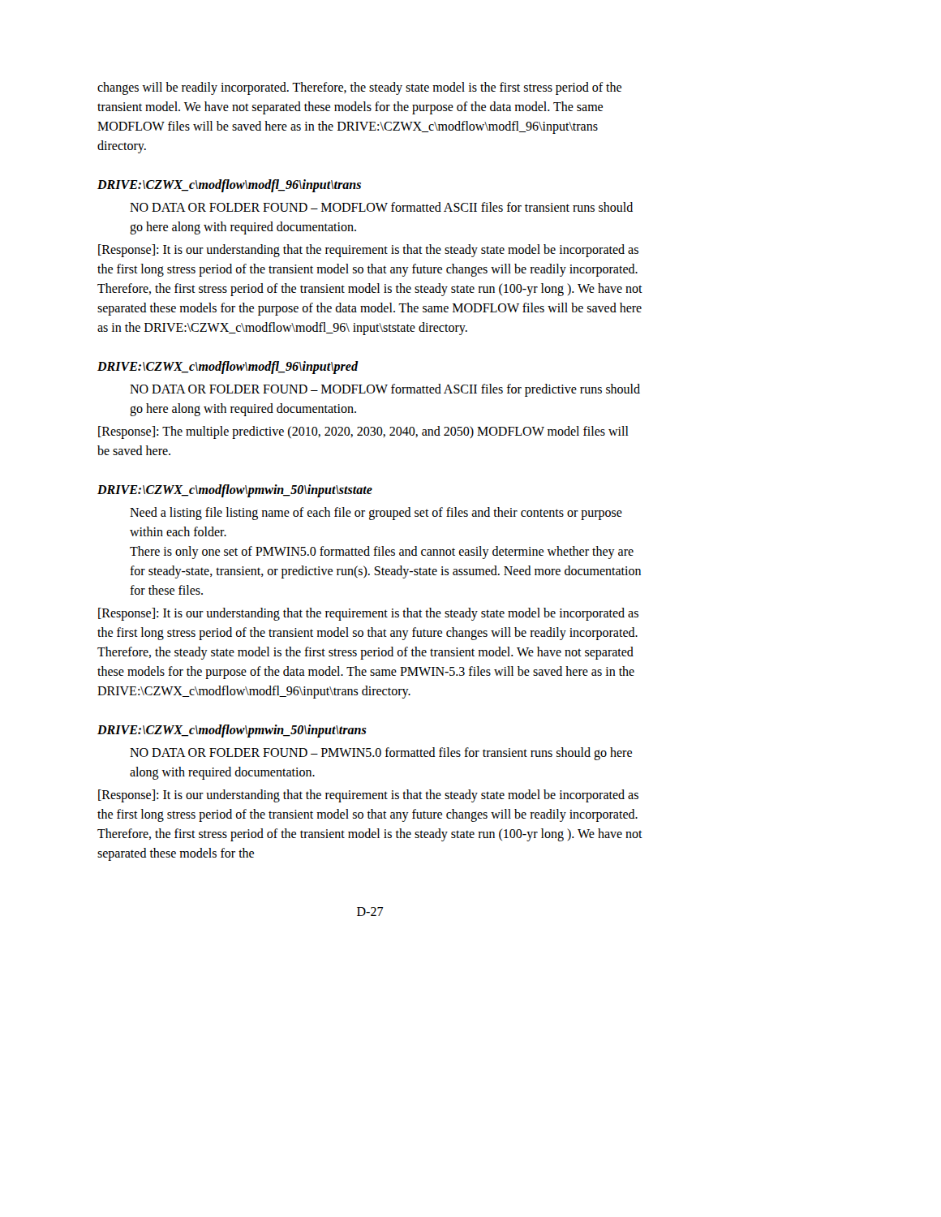changes will be readily incorporated. Therefore, the steady state model is the first stress period of the transient model. We have not separated these models for the purpose of the data model. The same MODFLOW files will be saved here as in the DRIVE:\CZWX_c\modflow\modfl_96\input\trans directory.
DRIVE:\CZWX_c\modflow\modfl_96\input\trans
NO DATA OR FOLDER FOUND – MODFLOW formatted ASCII files for transient runs should go here along with required documentation.
[Response]: It is our understanding that the requirement is that the steady state model be incorporated as the first long stress period of the transient model so that any future changes will be readily incorporated. Therefore, the first stress period of the transient model is the steady state run (100-yr long ). We have not separated these models for the purpose of the data model. The same MODFLOW files will be saved here as in the DRIVE:\CZWX_c\modflow\modfl_96\ input\ststate directory.
DRIVE:\CZWX_c\modflow\modfl_96\input\pred
NO DATA OR FOLDER FOUND – MODFLOW formatted ASCII files for predictive runs should go here along with required documentation.
[Response]: The multiple predictive (2010, 2020, 2030, 2040, and 2050) MODFLOW model files will be saved here.
DRIVE:\CZWX_c\modflow\pmwin_50\input\ststate
Need a listing file listing name of each file or grouped set of files and their contents or purpose within each folder.
There is only one set of PMWIN5.0 formatted files and cannot easily determine whether they are for steady-state, transient, or predictive run(s). Steady-state is assumed. Need more documentation for these files.
[Response]: It is our understanding that the requirement is that the steady state model be incorporated as the first long stress period of the transient model so that any future changes will be readily incorporated. Therefore, the steady state model is the first stress period of the transient model. We have not separated these models for the purpose of the data model. The same PMWIN-5.3 files will be saved here as in the DRIVE:\CZWX_c\modflow\modfl_96\input\trans directory.
DRIVE:\CZWX_c\modflow\pmwin_50\input\trans
NO DATA OR FOLDER FOUND – PMWIN5.0 formatted files for transient runs should go here along with required documentation.
[Response]: It is our understanding that the requirement is that the steady state model be incorporated as the first long stress period of the transient model so that any future changes will be readily incorporated. Therefore, the first stress period of the transient model is the steady state run (100-yr long ). We have not separated these models for the
D-27